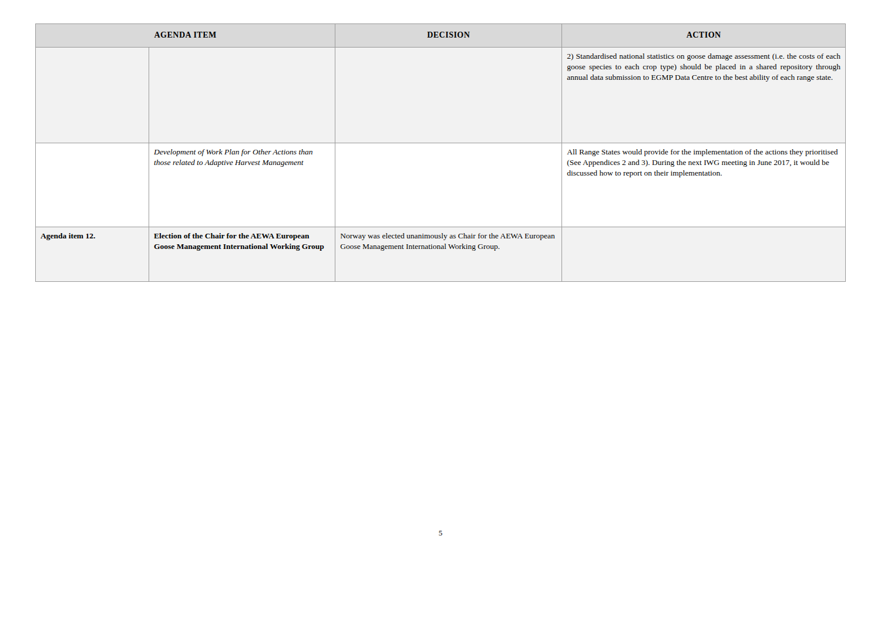| AGENDA ITEM | DECISION | ACTION |
| --- | --- | --- |
| | | | 2) Standardised national statistics on goose damage assessment (i.e. the costs of each goose species to each crop type) should be placed in a shared repository through annual data submission to EGMP Data Centre to the best ability of each range state. |
| | Development of Work Plan for Other Actions than those related to Adaptive Harvest Management | | All Range States would provide for the implementation of the actions they prioritised (See Appendices 2 and 3). During the next IWG meeting in June 2017, it would be discussed how to report on their implementation. |
| Agenda item 12. | Election of the Chair for the AEWA European Goose Management International Working Group | Norway was elected unanimously as Chair for the AEWA European Goose Management International Working Group. | |
5